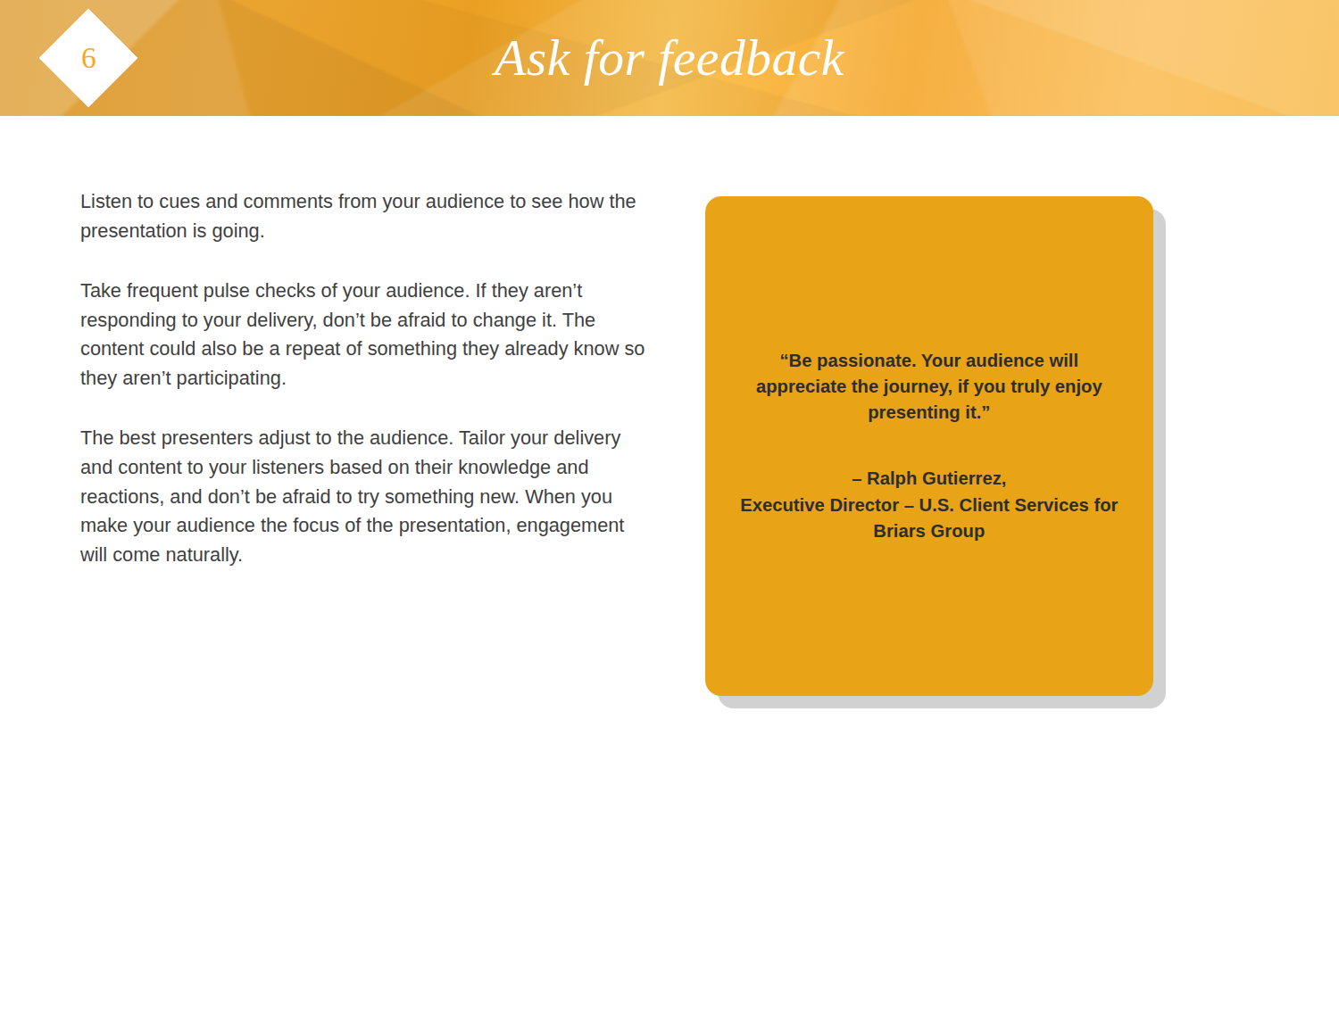6
Ask for feedback
Listen to cues and comments from your audience to see how the presentation is going.
Take frequent pulse checks of your audience. If they aren’t responding to your delivery, don’t be afraid to change it. The content could also be a repeat of something they already know so they aren’t participating.
The best presenters adjust to the audience. Tailor your delivery and content to your listeners based on their knowledge and reactions, and don’t be afraid to try something new. When you make your audience the focus of the presentation, engagement will come naturally.
“Be passionate. Your audience will appreciate the journey, if you truly enjoy presenting it.”
– Ralph Gutierrez,
Executive Director – U.S. Client Services for Briars Group